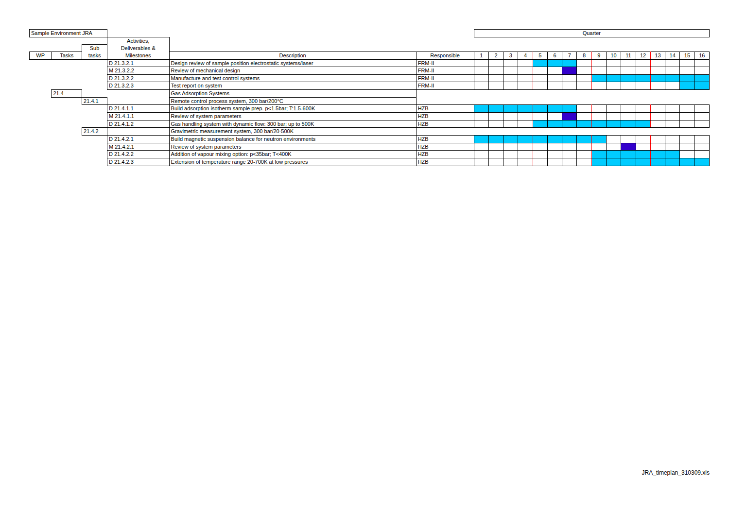| Sample Environment JRA | | | | Quarter |
| | | | Activities, | | | |
| | | Sub | Deliverables & | | | |
| WP | Tasks | tasks | Milestones | Description | Responsible | 1 | 2 | 3 | 4 | 5 | 6 | 7 | 8 | 9 | 10 | 11 | 12 | 13 | 14 | 15 | 16 |
| | | | D 21.3.2.1 | Design review of sample position electrostatic systems/laser | FRM-II | | | | | | | | | | | | | | | | |
| | | | M 21.3.2.2 | Review of mechanical design | FRM-II | | | | | | | | | | | | | | | | |
| | | | D 21.3.2.2 | Manufacture and test control systems | FRM-II | | | | | | | | | | | | | | | | |
| | | | D 21.3.2.3 | Test report on system | FRM-II | | | | | | | | | | | | | | | | |
| | 21.4 | | | Gas Adsorption Systems | | | | | | | | | | | | | | | | | |
| | | 21.4.1 | | Remote control process system, 300 bar/200°C | | | | | | | | | | | | | | | | | |
| | | | D 21.4.1.1 | Build adsorption isotherm sample prep. p<1.5bar; T:1.5-600K | HZB | | | | | | | | | | | | | | | | |
| | | | M 21.4.1.1 | Review of system parameters | HZB | | | | | | | | | | | | | | | | |
| | | | D 21.4.1.2 | Gas handling system with dynamic flow: 300 bar; up to 500K | HZB | | | | | | | | | | | | | | | | |
| | | 21.4.2 | | Gravimetric measurement system, 300 bar/20-500K | | | | | | | | | | | | | | | | | |
| | | | D 21.4.2.1 | Build magnetic suspension balance for neutron environments | HZB | | | | | | | | | | | | | | | | |
| | | | M 21.4.2.1 | Review of system parameters | HZB | | | | | | | | | | | | | | | | |
| | | | D 21.4.2.2 | Addition of vapour mixing option: p<35bar; T<400K | HZB | | | | | | | | | | | | | | | | |
| | | | D 21.4.2.3 | Extension of temperature range 20-700K at low pressures | HZB | | | | | | | | | | | | | | | | |
JRA_timeplan_310309.xls